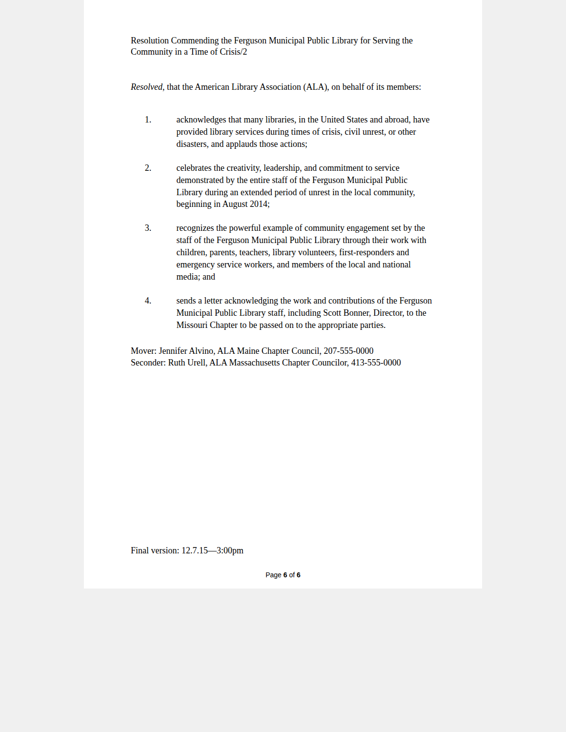Resolution Commending the Ferguson Municipal Public Library for Serving the Community in a Time of Crisis/2
Resolved, that the American Library Association (ALA), on behalf of its members:
1. acknowledges that many libraries, in the United States and abroad, have provided library services during times of crisis, civil unrest, or other disasters, and applauds those actions;
2. celebrates the creativity, leadership, and commitment to service demonstrated by the entire staff of the Ferguson Municipal Public Library during an extended period of unrest in the local community, beginning in August 2014;
3. recognizes the powerful example of community engagement set by the staff of the Ferguson Municipal Public Library through their work with children, parents, teachers, library volunteers, first-responders and emergency service workers, and members of the local and national media; and
4. sends a letter acknowledging the work and contributions of the Ferguson Municipal Public Library staff, including Scott Bonner, Director, to the Missouri Chapter to be passed on to the appropriate parties.
Mover: Jennifer Alvino, ALA Maine Chapter Council, 207-555-0000
Seconder: Ruth Urell, ALA Massachusetts Chapter Councilor, 413-555-0000
Final version: 12.7.15—3:00pm
Page 6 of 6